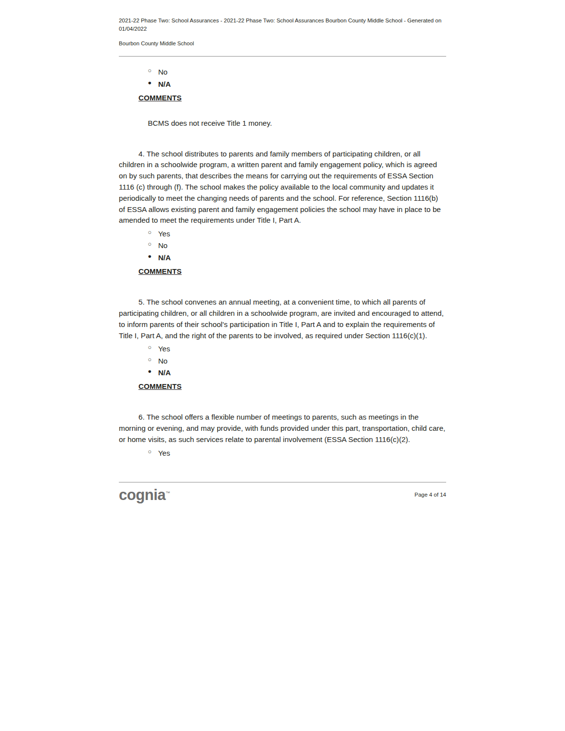2021-22 Phase Two: School Assurances - 2021-22 Phase Two: School Assurances Bourbon County Middle School - Generated on
01/04/2022
Bourbon County Middle School
No
N/A
COMMENTS
BCMS does not receive Title 1 money.
4. The school distributes to parents and family members of participating children, or all children in a schoolwide program, a written parent and family engagement policy, which is agreed on by such parents, that describes the means for carrying out the requirements of ESSA Section 1116 (c) through (f). The school makes the policy available to the local community and updates it periodically to meet the changing needs of parents and the school. For reference, Section 1116(b) of ESSA allows existing parent and family engagement policies the school may have in place to be amended to meet the requirements under Title I, Part A.
Yes
No
N/A
COMMENTS
5. The school convenes an annual meeting, at a convenient time, to which all parents of participating children, or all children in a schoolwide program, are invited and encouraged to attend, to inform parents of their school's participation in Title I, Part A and to explain the requirements of Title I, Part A, and the right of the parents to be involved, as required under Section 1116(c)(1).
Yes
No
N/A
COMMENTS
6. The school offers a flexible number of meetings to parents, such as meetings in the morning or evening, and may provide, with funds provided under this part, transportation, child care, or home visits, as such services relate to parental involvement (ESSA Section 1116(c)(2).
Yes
cognia™
Page 4 of 14